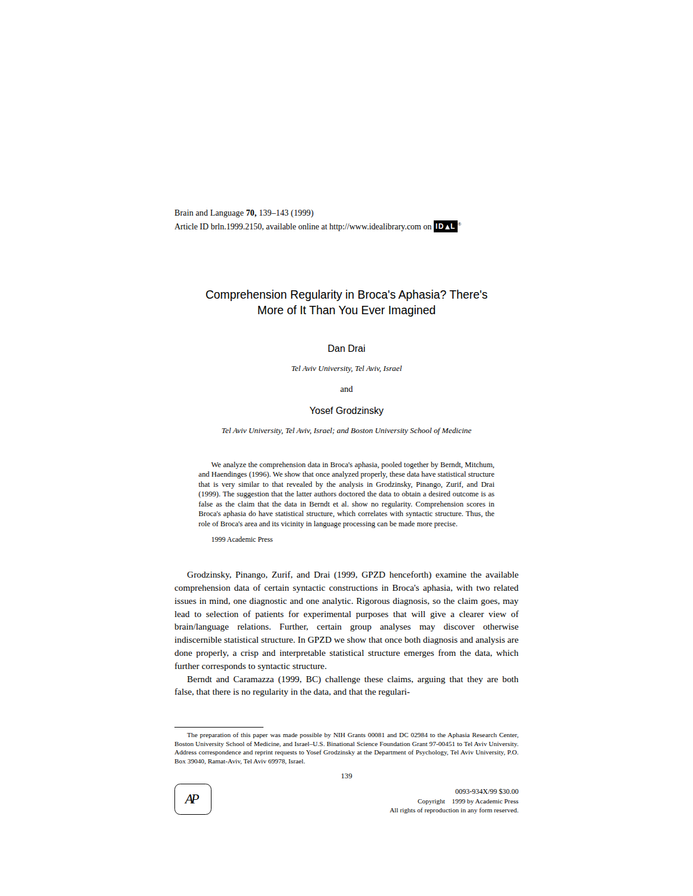Brain and Language 70, 139–143 (1999)
Article ID brln.1999.2150, available online at http://www.idealibrary.com on ID L®
Comprehension Regularity in Broca's Aphasia? There's
More of It Than You Ever Imagined
Dan Drai
Tel Aviv University, Tel Aviv, Israel
and
Yosef Grodzinsky
Tel Aviv University, Tel Aviv, Israel; and Boston University School of Medicine
We analyze the comprehension data in Broca's aphasia, pooled together by Berndt, Mitchum, and Haendinges (1996). We show that once analyzed properly, these data have statistical structure that is very similar to that revealed by the analysis in Grodzinsky, Pinango, Zurif, and Drai (1999). The suggestion that the latter authors doctored the data to obtain a desired outcome is as false as the claim that the data in Berndt et al. show no regularity. Comprehension scores in Broca's aphasia do have statistical structure, which correlates with syntactic structure. Thus, the role of Broca's area and its vicinity in language processing can be made more precise.
1999 Academic Press
Grodzinsky, Pinango, Zurif, and Drai (1999, GPZD henceforth) examine the available comprehension data of certain syntactic constructions in Broca's aphasia, with two related issues in mind, one diagnostic and one analytic. Rigorous diagnosis, so the claim goes, may lead to selection of patients for experimental purposes that will give a clearer view of brain/language relations. Further, certain group analyses may discover otherwise indiscernible statistical structure. In GPZD we show that once both diagnosis and analysis are done properly, a crisp and interpretable statistical structure emerges from the data, which further corresponds to syntactic structure.
Berndt and Caramazza (1999, BC) challenge these claims, arguing that they are both false, that there is no regularity in the data, and that the regulari-
The preparation of this paper was made possible by NIH Grants 00081 and DC 02984 to the Aphasia Research Center, Boston University School of Medicine, and Israel–U.S. Binational Science Foundation Grant 97-00451 to Tel Aviv University. Address correspondence and reprint requests to Yosef Grodzinsky at the Department of Psychology, Tel Aviv University, P.O. Box 39040, Ramat-Aviv, Tel Aviv 69978, Israel.
139
AP
0093-934X/99 $30.00
Copyright 1999 by Academic Press
All rights of reproduction in any form reserved.